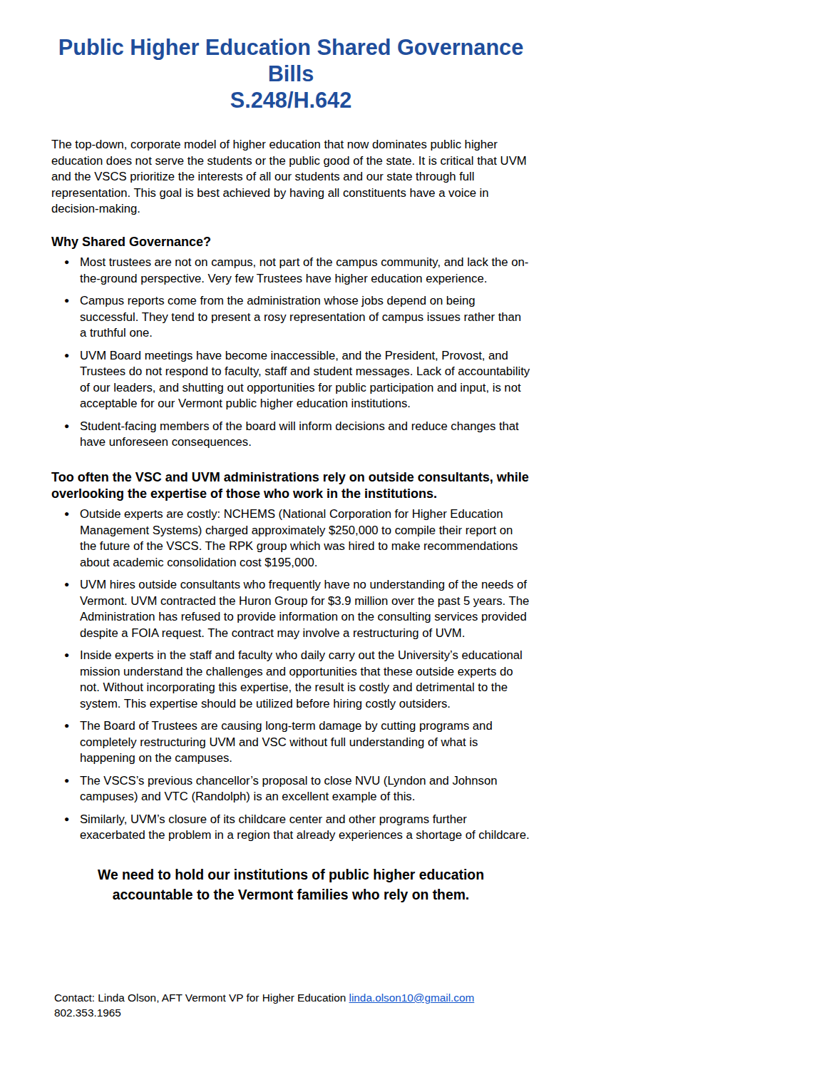Public Higher Education Shared Governance Bills
S.248/H.642
The top-down, corporate model of higher education that now dominates public higher education does not serve the students or the public good of the state. It is critical that UVM and the VSCS prioritize the interests of all our students and our state through full representation. This goal is best achieved by having all constituents have a voice in decision-making.
Why Shared Governance?
Most trustees are not on campus, not part of the campus community, and lack the on-the-ground perspective. Very few Trustees have higher education experience.
Campus reports come from the administration whose jobs depend on being successful. They tend to present a rosy representation of campus issues rather than a truthful one.
UVM Board meetings have become inaccessible, and the President, Provost, and Trustees do not respond to faculty, staff and student messages. Lack of accountability of our leaders, and shutting out opportunities for public participation and input, is not acceptable for our Vermont public higher education institutions.
Student-facing members of the board will inform decisions and reduce changes that have unforeseen consequences.
Too often the VSC and UVM administrations rely on outside consultants, while overlooking the expertise of those who work in the institutions.
Outside experts are costly: NCHEMS (National Corporation for Higher Education Management Systems) charged approximately $250,000 to compile their report on the future of the VSCS. The RPK group which was hired to make recommendations about academic consolidation cost $195,000.
UVM hires outside consultants who frequently have no understanding of the needs of Vermont. UVM contracted the Huron Group for $3.9 million over the past 5 years. The Administration has refused to provide information on the consulting services provided despite a FOIA request. The contract may involve a restructuring of UVM.
Inside experts in the staff and faculty who daily carry out the University’s educational mission understand the challenges and opportunities that these outside experts do not. Without incorporating this expertise, the result is costly and detrimental to the system. This expertise should be utilized before hiring costly outsiders.
The Board of Trustees are causing long-term damage by cutting programs and completely restructuring UVM and VSC without full understanding of what is happening on the campuses.
The VSCS’s previous chancellor’s proposal to close NVU (Lyndon and Johnson campuses) and VTC (Randolph) is an excellent example of this.
Similarly, UVM’s closure of its childcare center and other programs further exacerbated the problem in a region that already experiences a shortage of childcare.
We need to hold our institutions of public higher education accountable to the Vermont families who rely on them.
Contact: Linda Olson, AFT Vermont VP for Higher Education linda.olson10@gmail.com 802.353.1965